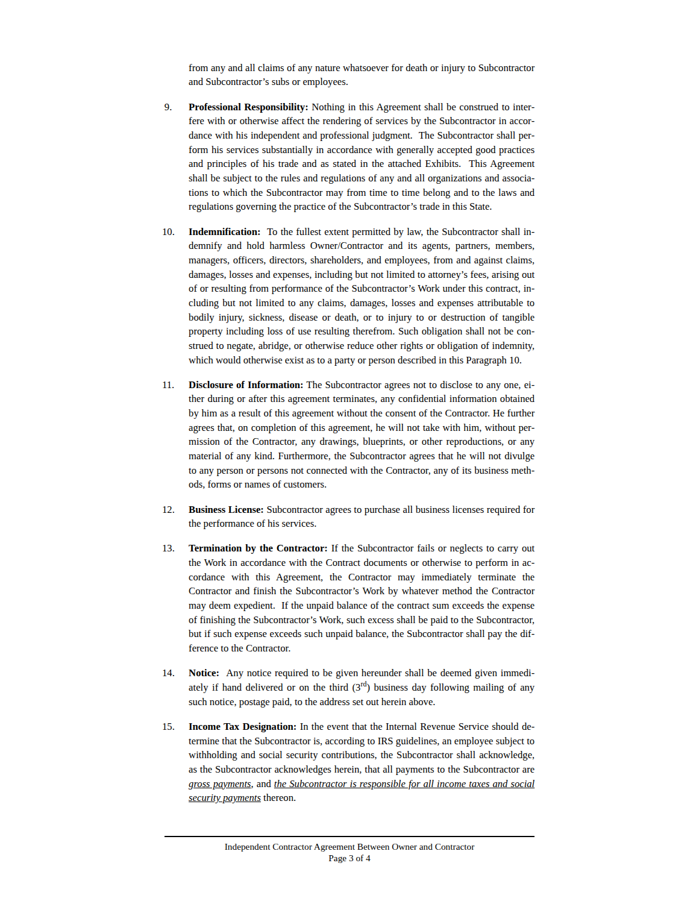from any and all claims of any nature whatsoever for death or injury to Subcontractor and Subcontractor’s subs or employees.
Professional Responsibility: Nothing in this Agreement shall be construed to interfere with or otherwise affect the rendering of services by the Subcontractor in accordance with his independent and professional judgment. The Subcontractor shall perform his services substantially in accordance with generally accepted good practices and principles of his trade and as stated in the attached Exhibits. This Agreement shall be subject to the rules and regulations of any and all organizations and associations to which the Subcontractor may from time to time belong and to the laws and regulations governing the practice of the Subcontractor’s trade in this State.
Indemnification: To the fullest extent permitted by law, the Subcontractor shall indemnify and hold harmless Owner/Contractor and its agents, partners, members, managers, officers, directors, shareholders, and employees, from and against claims, damages, losses and expenses, including but not limited to attorney’s fees, arising out of or resulting from performance of the Subcontractor’s Work under this contract, including but not limited to any claims, damages, losses and expenses attributable to bodily injury, sickness, disease or death, or to injury to or destruction of tangible property including loss of use resulting therefrom. Such obligation shall not be construed to negate, abridge, or otherwise reduce other rights or obligation of indemnity, which would otherwise exist as to a party or person described in this Paragraph 10.
Disclosure of Information: The Subcontractor agrees not to disclose to any one, either during or after this agreement terminates, any confidential information obtained by him as a result of this agreement without the consent of the Contractor. He further agrees that, on completion of this agreement, he will not take with him, without permission of the Contractor, any drawings, blueprints, or other reproductions, or any material of any kind. Furthermore, the Subcontractor agrees that he will not divulge to any person or persons not connected with the Contractor, any of its business methods, forms or names of customers.
Business License: Subcontractor agrees to purchase all business licenses required for the performance of his services.
Termination by the Contractor: If the Subcontractor fails or neglects to carry out the Work in accordance with the Contract documents or otherwise to perform in accordance with this Agreement, the Contractor may immediately terminate the Contractor and finish the Subcontractor’s Work by whatever method the Contractor may deem expedient. If the unpaid balance of the contract sum exceeds the expense of finishing the Subcontractor’s Work, such excess shall be paid to the Subcontractor, but if such expense exceeds such unpaid balance, the Subcontractor shall pay the difference to the Contractor.
Notice: Any notice required to be given hereunder shall be deemed given immediately if hand delivered or on the third (3rd) business day following mailing of any such notice, postage paid, to the address set out herein above.
Income Tax Designation: In the event that the Internal Revenue Service should determine that the Subcontractor is, according to IRS guidelines, an employee subject to withholding and social security contributions, the Subcontractor shall acknowledge, as the Subcontractor acknowledges herein, that all payments to the Subcontractor are gross payments, and the Subcontractor is responsible for all income taxes and social security payments thereon.
Independent Contractor Agreement Between Owner and Contractor
Page 3 of 4